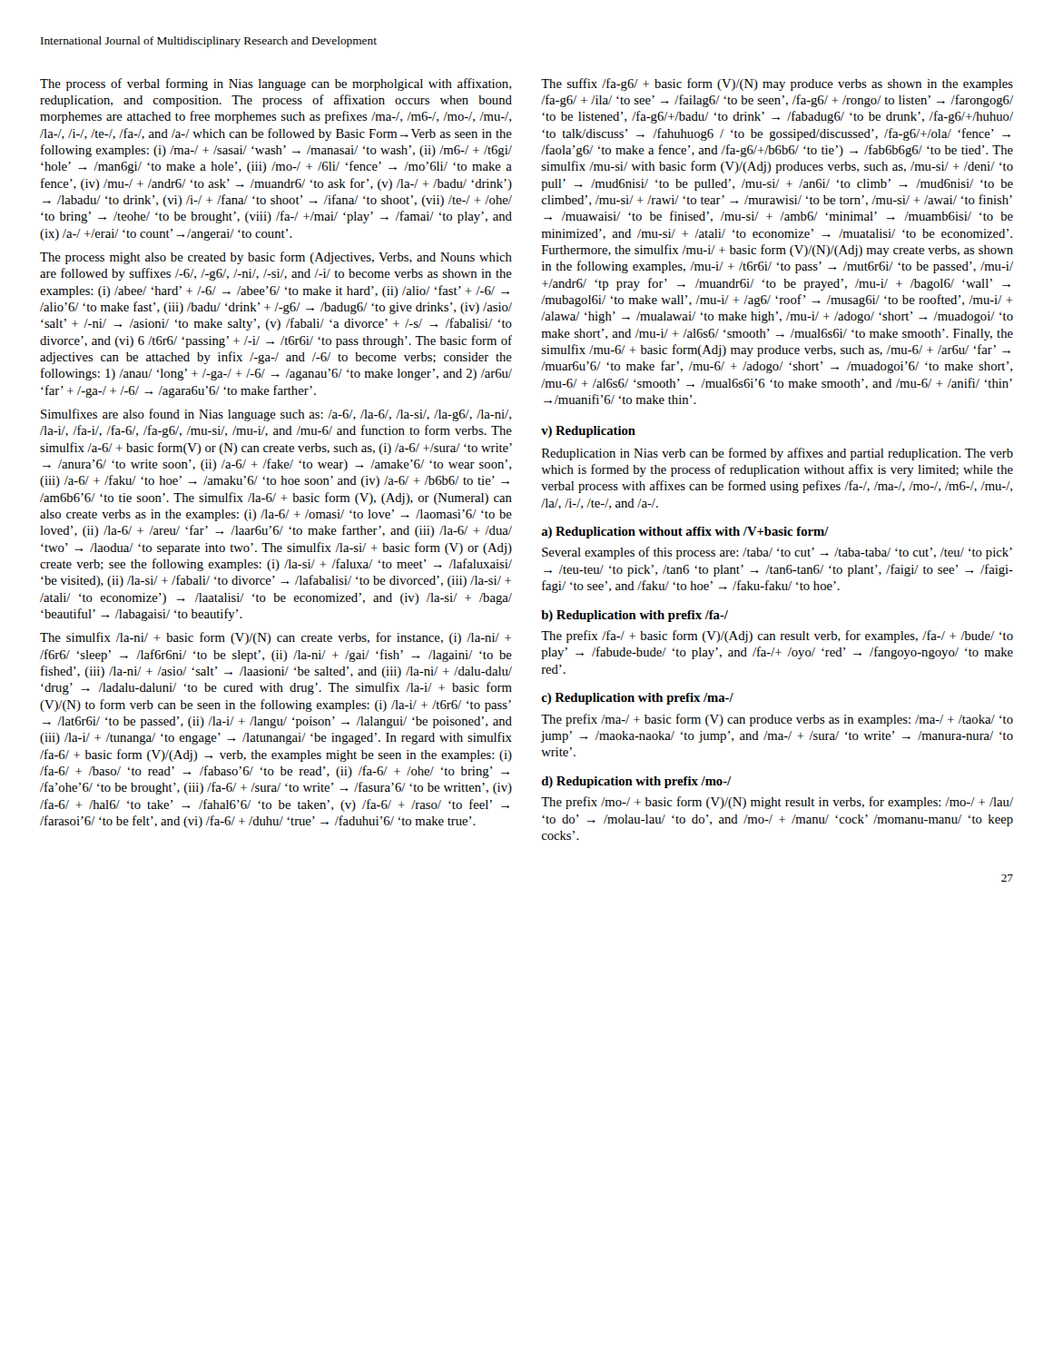International Journal of Multidisciplinary Research and Development
The process of verbal forming in Nias language can be morpholgical with affixation, reduplication, and composition. The process of affixation occurs when bound morphemes are attached to free morphemes such as prefixes /ma-/, /m6-/, /mo-/, /mu-/, /la-/, /i-/, /te-/, /fa-/, and /a-/ which can be followed by Basic Form→Verb as seen in the following examples: (i) /ma-/ + /sasai/ ‘wash’ → /manasai/ ‘to wash’, (ii) /m6-/ + /t6gi/ ‘hole’ → /man6gi/ ‘to make a hole’, (iii) /mo-/ + /6li/ ‘fence’ → /mo’6li/ ‘to make a fence’, (iv) /mu-/ + /andr6/ ‘to ask’ → /muandr6/ ‘to ask for’, (v) /la-/ + /badu/ ‘drink’) → /labadu/ ‘to drink’, (vi) /i-/ + /fana/ ‘to shoot’ → /ifana/ ‘to shoot’, (vii) /te-/ + /ohe/ ‘to bring’ → /teohe/ ‘to be brought’, (viii) /fa-/ +/mai/ ‘play’ → /famai/ ‘to play’, and (ix) /a-/ +/erai/ ‘to count’→/angerai/ ‘to count’.
The process might also be created by basic form (Adjectives, Verbs, and Nouns which are followed by suffixes /-6/, /-g6/, /-ni/, /-si/, and /-i/ to become verbs as shown in the examples: (i) /abee/ ‘hard’ + /-6/ → /abee’6/ ‘to make it hard’, (ii) /alio/ ‘fast’ + /-6/ → /alio’6/ ‘to make fast’, (iii) /badu/ ‘drink’ + /-g6/ → /badug6/ ‘to give drinks’, (iv) /asio/ ‘salt’ + /-ni/ → /asioni/ ‘to make salty’, (v) /fabali/ ‘a divorce’ + /-s/ → /fabalisi/ ‘to divorce’, and (vi) 6 /t6r6/ ‘passing’ + /-i/ → /t6r6i/ ‘to pass through’. The basic form of adjectives can be attached by infix /-ga-/ and /-6/ to become verbs; consider the followings: 1) /anau/ ‘long’ + /-ga-/ + /-6/ → /aganau’6/ ‘to make longer’, and 2) /ar6u/ ‘far’ + /-ga-/ + /-6/ → /agara6u’6/ ‘to make farther’.
Simulfixes are also found in Nias language such as: /a-6/, /la-6/, /la-si/, /la-g6/, /la-ni/, /la-i/, /fa-i/, /fa-6/, /fa-g6/, /mu-si/, /mu-i/, and /mu-6/ and function to form verbs. The simulfix /a-6/ + basic form(V) or (N) can create verbs, such as, (i) /a-6/ +/sura/ ‘to write’ → /anura’6/ ‘to write soon’, (ii) /a-6/ + /fake/ ‘to wear) → /amake’6/ ‘to wear soon’, (iii) /a-6/ + /faku/ ‘to hoe’ → /amaku’6/ ‘to hoe soon’ and (iv) /a-6/ + /b6b6/ to tie’ → /am6b6’6/ ‘to tie soon’. The simulfix /la-6/ + basic form (V), (Adj), or (Numeral) can also create verbs as in the examples: (i) /la-6/ + /omasi/ ‘to love’ → /laomasi’6/ ‘to be loved’, (ii) /la-6/ + /areu/ ‘far’ → /laar6u’6/ ‘to make farther’, and (iii) /la-6/ + /dua/ ‘two’ → /laodua/ ‘to separate into two’. The simulfix /la-si/ + basic form (V) or (Adj) create verb; see the following examples: (i) /la-si/ + /faluxa/ ‘to meet’ → /lafaluxaisi/ ‘be visited), (ii) /la-si/ + /fabali/ ‘to divorce’ → /lafabalisi/ ‘to be divorced’, (iii) /la-si/ + /atali/ ‘to economize’) → /laatalisi/ ‘to be economized’, and (iv) /la-si/ + /baga/ ‘beautiful’ → /labagaisi/ ‘to beautify’.
The simulfix /la-ni/ + basic form (V)/(N) can create verbs, for instance, (i) /la-ni/ + /f6r6/ ‘sleep’ → /laf6r6ni/ ‘to be slept’, (ii) /la-ni/ + /gai/ ‘fish’ → /lagaini/ ‘to be fished’, (iii) /la-ni/ + /asio/ ‘salt’ → /laasioni/ ‘be salted’, and (iii) /la-ni/ + /dalu-dalu/ ‘drug’ → /ladalu-daluni/ ‘to be cured with drug’. The simulfix /la-i/ + basic form (V)/(N) to form verb can be seen in the following examples: (i) /la-i/ + /t6r6/ ‘to pass’ → /lat6r6i/ ‘to be passed’, (ii) /la-i/ + /langu/ ‘poison’ → /lalangui/ ‘be poisoned’, and (iii) /la-i/ + /tunanga/ ‘to engage’ → /latunangai/ ‘be ingaged’. In regard with simulfix /fa-6/ + basic form (V)/(Adj) → verb, the examples might be seen in the examples: (i) /fa-6/ + /baso/ ‘to read’ → /fabaso’6/ ‘to be read’, (ii) /fa-6/ + /ohe/ ‘to bring’ → /fa’ohe’6/ ‘to be brought’, (iii) /fa-6/ + /sura/ ‘to write’ → /fasura’6/ ‘to be written’, (iv) /fa-6/ + /hal6/ ‘to take’ → /fahal6’6/ ‘to be taken’, (v) /fa-6/ + /raso/ ‘to feel’ → /farasoi’6/ ‘to be felt’, and (vi) /fa-6/ + /duhu/ ‘true’ → /faduhui’6/ ‘to make true’.
The suffix /fa-g6/ + basic form (V)/(N) may produce verbs as shown in the examples /fa-g6/ + /ila/ ‘to see’ → /failag6/ ‘to be seen’, /fa-g6/ + /rongo/ to listen’ → /farongog6/ ‘to be listened’, /fa-g6/+/badu/ ‘to drink’ → /fabadug6/ ‘to be drunk’, /fa-g6/+/huhuo/ ‘to talk/discuss’ → /fahuhuog6 / ‘to be gossiped/discussed’, /fa-g6/+/ola/ ‘fence’ → /faola’g6/ ‘to make a fence’, and /fa-g6/+/b6b6/ ‘to tie’) → /fab6b6g6/ ‘to be tied’. The simulfix /mu-si/ with basic form (V)/(Adj) produces verbs, such as, /mu-si/ + /deni/ ‘to pull’ → /mud6nisi/ ‘to be pulled’, /mu-si/ + /an6i/ ‘to climb’ → /mud6nisi/ ‘to be climbed’, /mu-si/ + /rawi/ ‘to tear’ → /murawisi/ ‘to be torn’, /mu-si/ + /awai/ ‘to finish’ → /muawaisi/ ‘to be finised’, /mu-si/ + /amb6/ ‘minimal’ → /muamb6isi/ ‘to be minimized’, and /mu-si/ + /atali/ ‘to economize’ → /muatalisi/ ‘to be economized’. Furthermore, the simulfix /mu-i/ + basic form (V)/(N)/(Adj) may create verbs, as shown in the following examples, /mu-i/ + /t6r6i/ ‘to pass’ → /mut6r6i/ ‘to be passed’, /mu-i/ +/andr6/ ‘tp pray for’ → /muandr6i/ ‘to be prayed’, /mu-i/ + /bagol6/ ‘wall’ → /mubagol6i/ ‘to make wall’, /mu-i/ + /ag6/ ‘roof’ → /musag6i/ ‘to be roofted’, /mu-i/ + /alawa/ ‘high’ → /mualawai/ ‘to make high’, /mu-i/ + /adogo/ ‘short’ → /muadogoi/ ‘to make short’, and /mu-i/ + /al6s6/ ‘smooth’ → /mual6s6i/ ‘to make smooth’. Finally, the simulfix /mu-6/ + basic form(Adj) may produce verbs, such as, /mu-6/ + /ar6u/ ‘far’ → /muar6u’6/ ‘to make far’, /mu-6/ + /adogo/ ‘short’ → /muadogoi’6/ ‘to make short’, /mu-6/ + /al6s6/ ‘smooth’ → /mual6s6i’6 ‘to make smooth’, and /mu-6/ + /anifi/ ‘thin’ →/muanifi’6/ ‘to make thin’.
v) Reduplication
Reduplication in Nias verb can be formed by affixes and partial reduplication. The verb which is formed by the process of reduplication without affix is very limited; while the verbal process with affixes can be formed using pefixes /fa-/, /ma-/, /mo-/, /m6-/, /mu-/, /la/, /i-/, /te-/, and /a-/.
a) Reduplication without affix with /V+basic form/
Several examples of this process are: /taba/ ‘to cut’ → /taba-taba/ ‘to cut’, /teu/ ‘to pick’ → /teu-teu/ ‘to pick’, /tan6 ‘to plant’ → /tan6-tan6/ ‘to plant’, /faigi/ to see’ → /faigi-fagi/ ‘to see’, and /faku/ ‘to hoe’ → /faku-faku/ ‘to hoe’.
b) Reduplication with prefix /fa-/
The prefix /fa-/ + basic form (V)/(Adj) can result verb, for examples, /fa-/ + /bude/ ‘to play’ → /fabude-bude/ ‘to play’, and /fa-/+ /oyo/ ‘red’ → /fangoyo-ngoyo/ ‘to make red’.
c) Reduplication with prefix /ma-/
The prefix /ma-/ + basic form (V) can produce verbs as in examples: /ma-/ + /taoka/ ‘to jump’ → /maoka-naoka/ ‘to jump’, and /ma-/ + /sura/ ‘to write’ → /manura-nura/ ‘to write’.
d) Redupication with prefix /mo-/
The prefix /mo-/ + basic form (V)/(N) might result in verbs, for examples: /mo-/ + /lau/ ‘to do’ → /molau-lau/ ‘to do’, and /mo-/ + /manu/ ‘cock’ /momanu-manu/ ‘to keep cocks’.
27